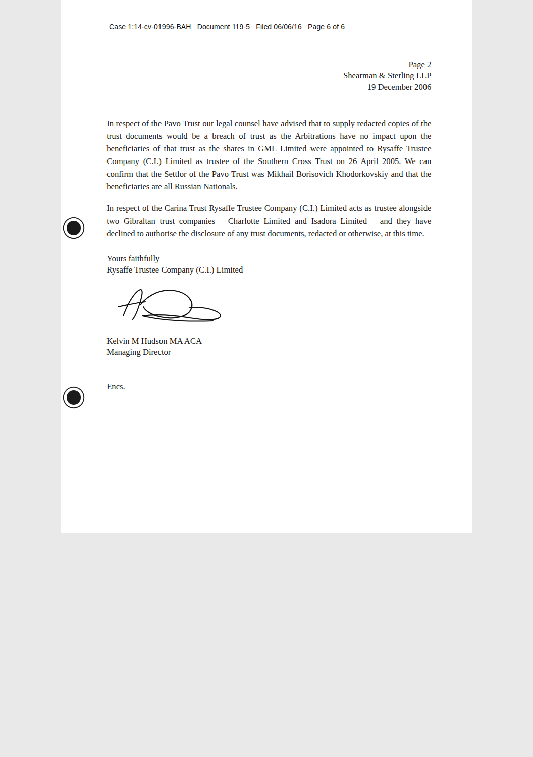Case 1:14-cv-01996-BAH Document 119-5 Filed 06/06/16 Page 6 of 6
Page 2
Shearman & Sterling LLP
19 December 2006
In respect of the Pavo Trust our legal counsel have advised that to supply redacted copies of the trust documents would be a breach of trust as the Arbitrations have no impact upon the beneficiaries of that trust as the shares in GML Limited were appointed to Rysaffe Trustee Company (C.I.) Limited as trustee of the Southern Cross Trust on 26 April 2005. We can confirm that the Settlor of the Pavo Trust was Mikhail Borisovich Khodorkovskiy and that the beneficiaries are all Russian Nationals.
In respect of the Carina Trust Rysaffe Trustee Company (C.I.) Limited acts as trustee alongside two Gibraltan trust companies – Charlotte Limited and Isadora Limited – and they have declined to authorise the disclosure of any trust documents, redacted or otherwise, at this time.
Yours faithfully
Rysaffe Trustee Company (C.I.) Limited
Kelvin M Hudson MA ACA
Managing Director
Encs.